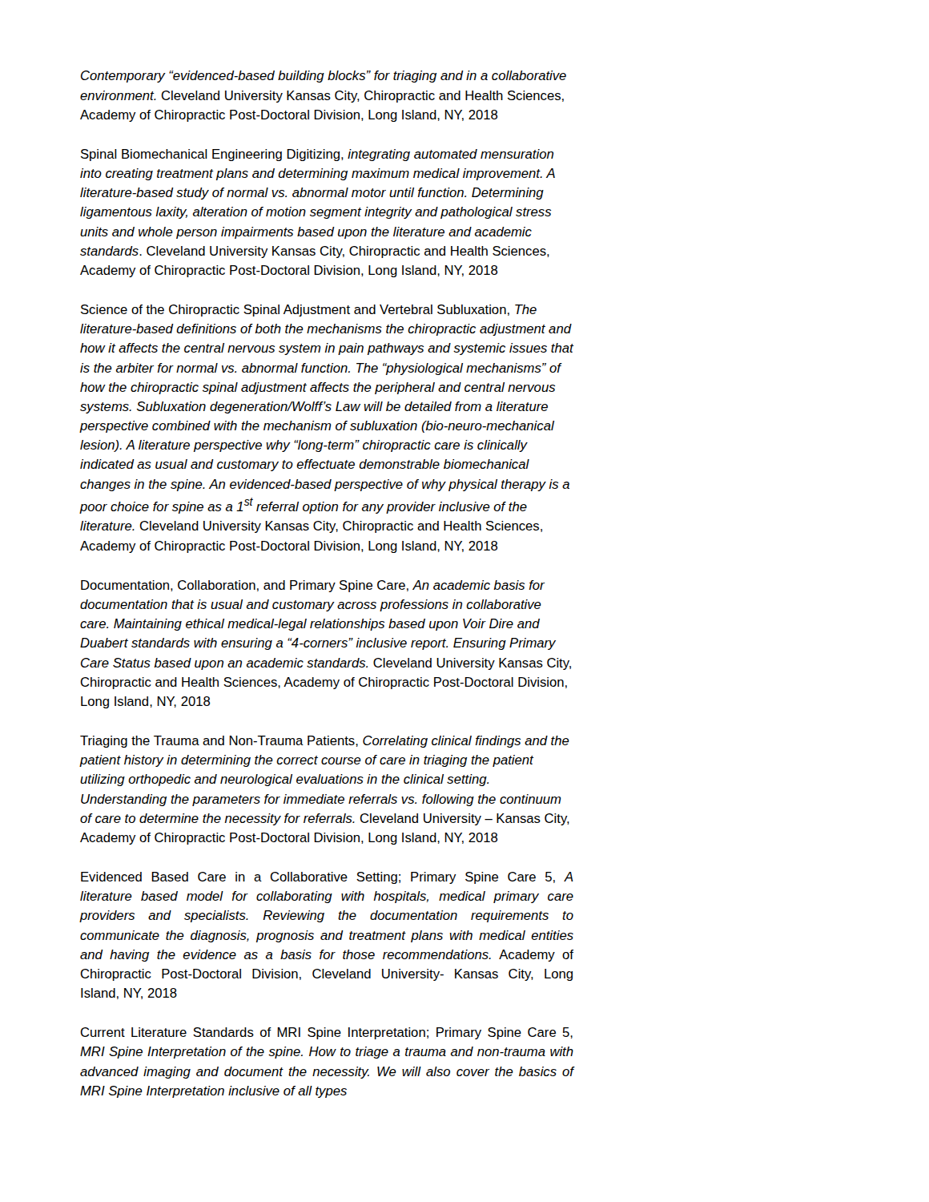Contemporary “evidenced-based building blocks” for triaging and in a collaborative environment. Cleveland University Kansas City, Chiropractic and Health Sciences, Academy of Chiropractic Post-Doctoral Division, Long Island, NY, 2018
Spinal Biomechanical Engineering Digitizing, integrating automated mensuration into creating treatment plans and determining maximum medical improvement. A literature-based study of normal vs. abnormal motor until function. Determining ligamentous laxity, alteration of motion segment integrity and pathological stress units and whole person impairments based upon the literature and academic standards. Cleveland University Kansas City, Chiropractic and Health Sciences, Academy of Chiropractic Post-Doctoral Division, Long Island, NY, 2018
Science of the Chiropractic Spinal Adjustment and Vertebral Subluxation, The literature-based definitions of both the mechanisms the chiropractic adjustment and how it affects the central nervous system in pain pathways and systemic issues that is the arbiter for normal vs. abnormal function. The “physiological mechanisms” of how the chiropractic spinal adjustment affects the peripheral and central nervous systems. Subluxation degeneration/Wolff’s Law will be detailed from a literature perspective combined with the mechanism of subluxation (bio-neuro-mechanical lesion). A literature perspective why “long-term” chiropractic care is clinically indicated as usual and customary to effectuate demonstrable biomechanical changes in the spine. An evidenced-based perspective of why physical therapy is a poor choice for spine as a 1st referral option for any provider inclusive of the literature. Cleveland University Kansas City, Chiropractic and Health Sciences, Academy of Chiropractic Post-Doctoral Division, Long Island, NY, 2018
Documentation, Collaboration, and Primary Spine Care, An academic basis for documentation that is usual and customary across professions in collaborative care. Maintaining ethical medical-legal relationships based upon Voir Dire and Duabert standards with ensuring a “4-corners” inclusive report. Ensuring Primary Care Status based upon an academic standards. Cleveland University Kansas City, Chiropractic and Health Sciences, Academy of Chiropractic Post-Doctoral Division, Long Island, NY, 2018
Triaging the Trauma and Non-Trauma Patients, Correlating clinical findings and the patient history in determining the correct course of care in triaging the patient utilizing orthopedic and neurological evaluations in the clinical setting. Understanding the parameters for immediate referrals vs. following the continuum of care to determine the necessity for referrals. Cleveland University – Kansas City, Academy of Chiropractic Post-Doctoral Division, Long Island, NY, 2018
Evidenced Based Care in a Collaborative Setting; Primary Spine Care 5, A literature based model for collaborating with hospitals, medical primary care providers and specialists. Reviewing the documentation requirements to communicate the diagnosis, prognosis and treatment plans with medical entities and having the evidence as a basis for those recommendations. Academy of Chiropractic Post-Doctoral Division, Cleveland University- Kansas City, Long Island, NY, 2018
Current Literature Standards of MRI Spine Interpretation; Primary Spine Care 5, MRI Spine Interpretation of the spine. How to triage a trauma and non-trauma with advanced imaging and document the necessity. We will also cover the basics of MRI Spine Interpretation inclusive of all types